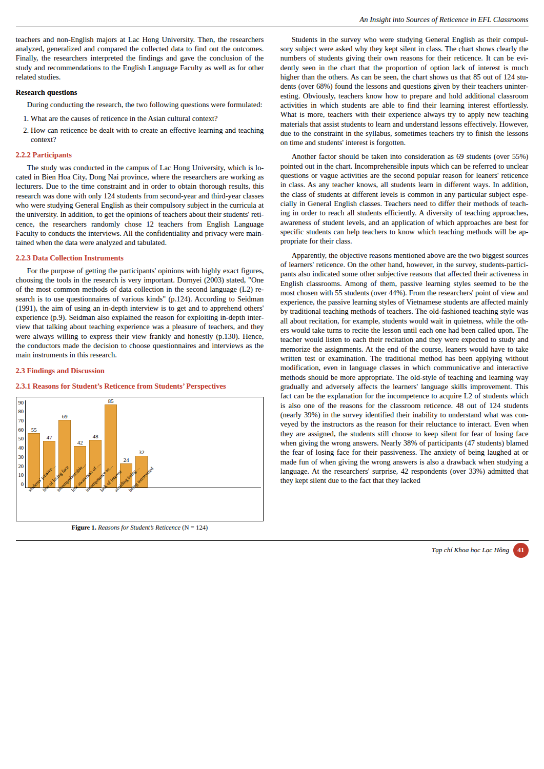An Insight into Sources of Reticence in EFL Classrooms
teachers and non-English majors at Lac Hong University. Then, the researchers analyzed, generalized and compared the collected data to find out the outcomes. Finally, the researchers interpreted the findings and gave the conclusion of the study and recommendations to the English Language Faculty as well as for other related studies.
Research questions
During conducting the research, the two following questions were formulated:
What are the causes of reticence in the Asian cultural context?
How can reticence be dealt with to create an effective learning and teaching context?
2.2.2 Participants
The study was conducted in the campus of Lac Hong University, which is located in Bien Hoa City, Dong Nai province, where the researchers are working as lecturers. Due to the time constraint and in order to obtain thorough results, this research was done with only 124 students from second-year and third-year classes who were studying General English as their compulsory subject in the curricula at the university. In addition, to get the opinions of teachers about their students' reticence, the researchers randomly chose 12 teachers from English Language Faculty to conducts the interviews. All the confidentiality and privacy were maintained when the data were analyzed and tabulated.
2.2.3 Data Collection Instruments
For the purpose of getting the participants' opinions with highly exact figures, choosing the tools in the research is very important. Dornyei (2003) stated, "One of the most common methods of data collection in the second language (L2) research is to use questionnaires of various kinds" (p.124). According to Seidman (1991), the aim of using an in-depth interview is to get and to apprehend others' experience (p.9). Seidman also explained the reason for exploiting in-depth interview that talking about teaching experience was a pleasure of teachers, and they were always willing to express their view frankly and honestly (p.130). Hence, the conductors made the decision to choose questionnaires and interviews as the main instruments in this research.
2.3 Findings and Discussion
2.3.1 Reasons for Student’s Reticence from Students’ Perspectives
90
80
70
60
50
40
30
20
10
0
55
47
69
42
48
85
24
32
students' passive…
fear of losing face
incomprehensible…
low awareness of …
incompetence to…
lack of interest
avoiding being…
being introverted
Figure 1. Reasons for Student’s Reticence (N = 124)
Students in the survey who were studying General English as their compulsory subject were asked why they kept silent in class. The chart shows clearly the numbers of students giving their own reasons for their reticence. It can be evidently seen in the chart that the proportion of option lack of interest is much higher than the others. As can be seen, the chart shows us that 85 out of 124 students (over 68%) found the lessons and questions given by their teachers uninteresting. Obviously, teachers know how to prepare and hold additional classroom activities in which students are able to find their learning interest effortlessly. What is more, teachers with their experience always try to apply new teaching materials that assist students to learn and understand lessons effectively. However, due to the constraint in the syllabus, sometimes teachers try to finish the lessons on time and students' interest is forgotten.
Another factor should be taken into consideration as 69 students (over 55%) pointed out in the chart. Incomprehensible inputs which can be referred to unclear questions or vague activities are the second popular reason for leaners' reticence in class. As any teacher knows, all students learn in different ways. In addition, the class of students at different levels is common in any particular subject especially in General English classes. Teachers need to differ their methods of teaching in order to reach all students efficiently. A diversity of teaching approaches, awareness of student levels, and an application of which approaches are best for specific students can help teachers to know which teaching methods will be appropriate for their class.
Apparently, the objective reasons mentioned above are the two biggest sources of learners' reticence. On the other hand, however, in the survey, students-participants also indicated some other subjective reasons that affected their activeness in English classrooms. Among of them, passive learning styles seemed to be the most chosen with 55 students (over 44%). From the researchers' point of view and experience, the passive learning styles of Vietnamese students are affected mainly by traditional teaching methods of teachers. The old-fashioned teaching style was all about recitation, for example, students would wait in quietness, while the others would take turns to recite the lesson until each one had been called upon. The teacher would listen to each their recitation and they were expected to study and memorize the assignments. At the end of the course, leaners would have to take written test or examination. The traditional method has been applying without modification, even in language classes in which communicative and interactive methods should be more appropriate. The old-style of teaching and learning way gradually and adversely affects the learners' language skills improvement. This fact can be the explanation for the incompetence to acquire L2 of students which is also one of the reasons for the classroom reticence. 48 out of 124 students (nearly 39%) in the survey identified their inability to understand what was conveyed by the instructors as the reason for their reluctance to interact. Even when they are assigned, the students still choose to keep silent for fear of losing face when giving the wrong answers. Nearly 38% of participants (47 students) blamed the fear of losing face for their passiveness. The anxiety of being laughed at or made fun of when giving the wrong answers is also a drawback when studying a language. At the researchers' surprise, 42 respondents (over 33%) admitted that they kept silent due to the fact that they lacked
Tạp chí Khoa học Lạc Hồng 41